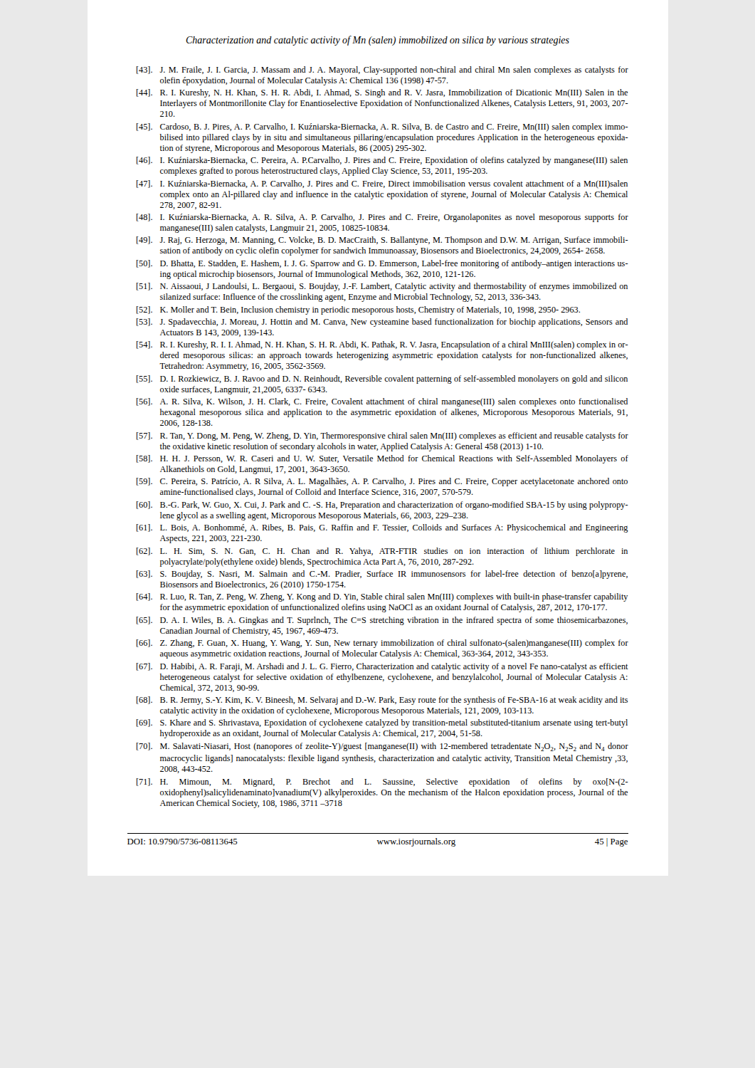Characterization and catalytic activity of Mn (salen) immobilized on silica by various strategies
[43]. J. M. Fraile, J. I. Garcia, J. Massam and J. A. Mayoral, Clay-supported non-chiral and chiral Mn salen complexes as catalysts for olefin époxydation, Journal of Molecular Catalysis A: Chemical 136 (1998) 47-57.
[44]. R. I. Kureshy, N. H. Khan, S. H. R. Abdi, I. Ahmad, S. Singh and R. V. Jasra, Immobilization of Dicationic Mn(III) Salen in the Interlayers of Montmorillonite Clay for Enantioselective Epoxidation of Nonfunctionalized Alkenes, Catalysis Letters, 91, 2003, 207-210.
[45]. Cardoso, B. J. Pires, A. P. Carvalho, I. Kuźniarska-Biernacka, A. R. Silva, B. de Castro and C. Freire, Mn(III) salen complex immobilised into pillared clays by in situ and simultaneous pillaring/encapsulation procedures Application in the heterogeneous epoxidation of styrene, Microporous and Mesoporous Materials, 86 (2005) 295-302.
[46]. I. Kuźniarska-Biernacka, C. Pereira, A. P.Carvalho, J. Pires and C. Freire, Epoxidation of olefins catalyzed by manganese(III) salen complexes grafted to porous heterostructured clays, Applied Clay Science, 53, 2011, 195-203.
[47]. I. Kuźniarska-Biernacka, A. P. Carvalho, J. Pires and C. Freire, Direct immobilisation versus covalent attachment of a Mn(III)salen complex onto an Al-pillared clay and influence in the catalytic epoxidation of styrene, Journal of Molecular Catalysis A: Chemical 278, 2007, 82-91.
[48]. I. Kuźniarska-Biernacka, A. R. Silva, A. P. Carvalho, J. Pires and C. Freire, Organolaponites as novel mesoporous supports for manganese(III) salen catalysts, Langmuir 21, 2005, 10825-10834.
[49]. J. Raj, G. Herzoga, M. Manning, C. Volcke, B. D. MacCraith, S. Ballantyne, M. Thompson and D.W. M. Arrigan, Surface immobilisation of antibody on cyclic olefin copolymer for sandwich Immunoassay, Biosensors and Bioelectronics, 24,2009, 2654- 2658.
[50]. D. Bhatta, E. Stadden, E. Hashem, I. J. G. Sparrow and G. D. Emmerson, Label-free monitoring of antibody–antigen interactions using optical microchip biosensors, Journal of Immunological Methods, 362, 2010, 121-126.
[51]. N. Aissaoui, J Landoulsi, L. Bergaoui, S. Boujday, J.-F. Lambert, Catalytic activity and thermostability of enzymes immobilized on silanized surface: Influence of the crosslinking agent, Enzyme and Microbial Technology, 52, 2013, 336-343.
[52]. K. Moller and T. Bein, Inclusion chemistry in periodic mesoporous hosts, Chemistry of Materials, 10, 1998, 2950- 2963.
[53]. J. Spadavecchia, J. Moreau, J. Hottin and M. Canva, New cysteamine based functionalization for biochip applications, Sensors and Actuators B 143, 2009, 139-143.
[54]. R. I. Kureshy, R. I. I. Ahmad, N. H. Khan, S. H. R. Abdi, K. Pathak, R. V. Jasra, Encapsulation of a chiral MnIII(salen) complex in ordered mesoporous silicas: an approach towards heterogenizing asymmetric epoxidation catalysts for non-functionalized alkenes, Tetrahedron: Asymmetry, 16, 2005, 3562-3569.
[55]. D. I. Rozkiewicz, B. J. Ravoo and D. N. Reinhoudt, Reversible covalent patterning of self-assembled monolayers on gold and silicon oxide surfaces, Langmuir, 21,2005, 6337- 6343.
[56]. A. R. Silva, K. Wilson, J. H. Clark, C. Freire, Covalent attachment of chiral manganese(III) salen complexes onto functionalised hexagonal mesoporous silica and application to the asymmetric epoxidation of alkenes, Microporous Mesoporous Materials, 91, 2006, 128-138.
[57]. R. Tan, Y. Dong, M. Peng, W. Zheng, D. Yin, Thermoresponsive chiral salen Mn(III) complexes as efficient and reusable catalysts for the oxidative kinetic resolution of secondary alcohols in water, Applied Catalysis A: General 458 (2013) 1-10.
[58]. H. H. J. Persson, W. R. Caseri and U. W. Suter, Versatile Method for Chemical Reactions with Self-Assembled Monolayers of Alkanethiols on Gold, Langmui, 17, 2001, 3643-3650.
[59]. C. Pereira, S. Patrício, A. R Silva, A. L. Magalhães, A. P. Carvalho, J. Pires and C. Freire, Copper acetylacetonate anchored onto amine-functionalised clays, Journal of Colloid and Interface Science, 316, 2007, 570-579.
[60]. B.-G. Park, W. Guo, X. Cui, J. Park and C. -S. Ha, Preparation and characterization of organo-modified SBA-15 by using polypropylene glycol as a swelling agent, Microporous Mesoporous Materials, 66, 2003, 229–238.
[61]. L. Bois, A. Bonhommé, A. Ribes, B. Pais, G. Raffin and F. Tessier, Colloids and Surfaces A: Physicochemical and Engineering Aspects, 221, 2003, 221-230.
[62]. L. H. Sim, S. N. Gan, C. H. Chan and R. Yahya, ATR-FTIR studies on ion interaction of lithium perchlorate in polyacrylate/poly(ethylene oxide) blends, Spectrochimica Acta Part A, 76, 2010, 287-292.
[63]. S. Boujday, S. Nasri, M. Salmain and C.-M. Pradier, Surface IR immunosensors for label-free detection of benzo[a]pyrene, Biosensors and Bioelectronics, 26 (2010) 1750-1754.
[64]. R. Luo, R. Tan, Z. Peng, W. Zheng, Y. Kong and D. Yin, Stable chiral salen Mn(III) complexes with built-in phase-transfer capability for the asymmetric epoxidation of unfunctionalized olefins using NaOCl as an oxidant Journal of Catalysis, 287, 2012, 170-177.
[65]. D. A. I. Wiles, B. A. Gingkas and T. Suprlnch, The C=S stretching vibration in the infrared spectra of some thiosemicarbazones, Canadian Journal of Chemistry, 45, 1967, 469-473.
[66]. Z. Zhang, F. Guan, X. Huang, Y. Wang, Y. Sun, New ternary immobilization of chiral sulfonato-(salen)manganese(III) complex for aqueous asymmetric oxidation reactions, Journal of Molecular Catalysis A: Chemical, 363-364, 2012, 343-353.
[67]. D. Habibi, A. R. Faraji, M. Arshadi and J. L. G. Fierro, Characterization and catalytic activity of a novel Fe nano-catalyst as efficient heterogeneous catalyst for selective oxidation of ethylbenzene, cyclohexene, and benzylalcohol, Journal of Molecular Catalysis A: Chemical, 372, 2013, 90-99.
[68]. B. R. Jermy, S.-Y. Kim, K. V. Bineesh, M. Selvaraj and D.-W. Park, Easy route for the synthesis of Fe-SBA-16 at weak acidity and its catalytic activity in the oxidation of cyclohexene, Microporous Mesoporous Materials, 121, 2009, 103-113.
[69]. S. Khare and S. Shrivastava, Epoxidation of cyclohexene catalyzed by transition-metal substituted-titanium arsenate using tert-butyl hydroperoxide as an oxidant, Journal of Molecular Catalysis A: Chemical, 217, 2004, 51-58.
[70]. M. Salavati-Niasari, Host (nanopores of zeolite-Y)/guest [manganese(II) with 12-membered tetradentate N2O2, N2S2 and N4 donor macrocyclic ligands] nanocatalysts: flexible ligand synthesis, characterization and catalytic activity, Transition Metal Chemistry ,33, 2008, 443-452.
[71]. H. Mimoun, M. Mignard, P. Brechot and L. Saussine, Selective epoxidation of olefins by oxo[N-(2-oxidophenyl)salicylidenaminato]vanadium(V) alkylperoxides. On the mechanism of the Halcon epoxidation process, Journal of the American Chemical Society, 108, 1986, 3711 –3718
DOI: 10.9790/5736-08113645 www.iosrjournals.org 45 | Page